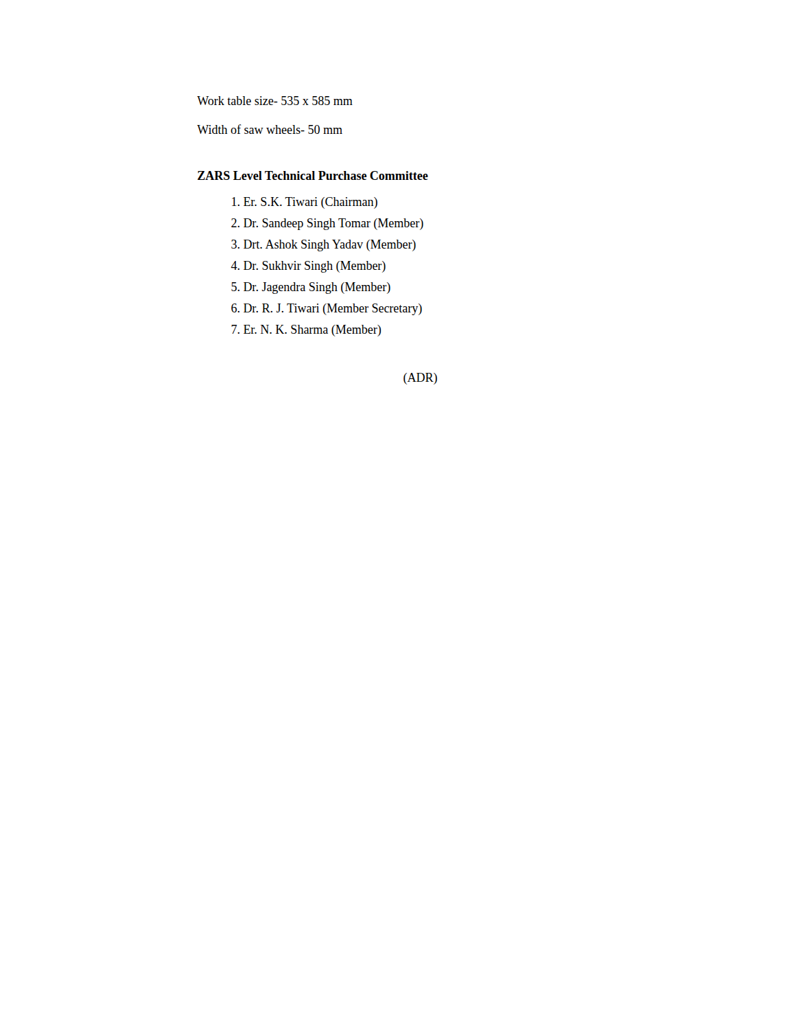Work table size- 535 x 585 mm
Width of saw wheels- 50 mm
ZARS Level Technical Purchase Committee
Er. S.K. Tiwari (Chairman)
Dr. Sandeep Singh Tomar (Member)
Drt. Ashok Singh Yadav (Member)
Dr. Sukhvir Singh (Member)
Dr. Jagendra Singh (Member)
Dr. R. J. Tiwari (Member Secretary)
Er. N. K. Sharma (Member)
(ADR)